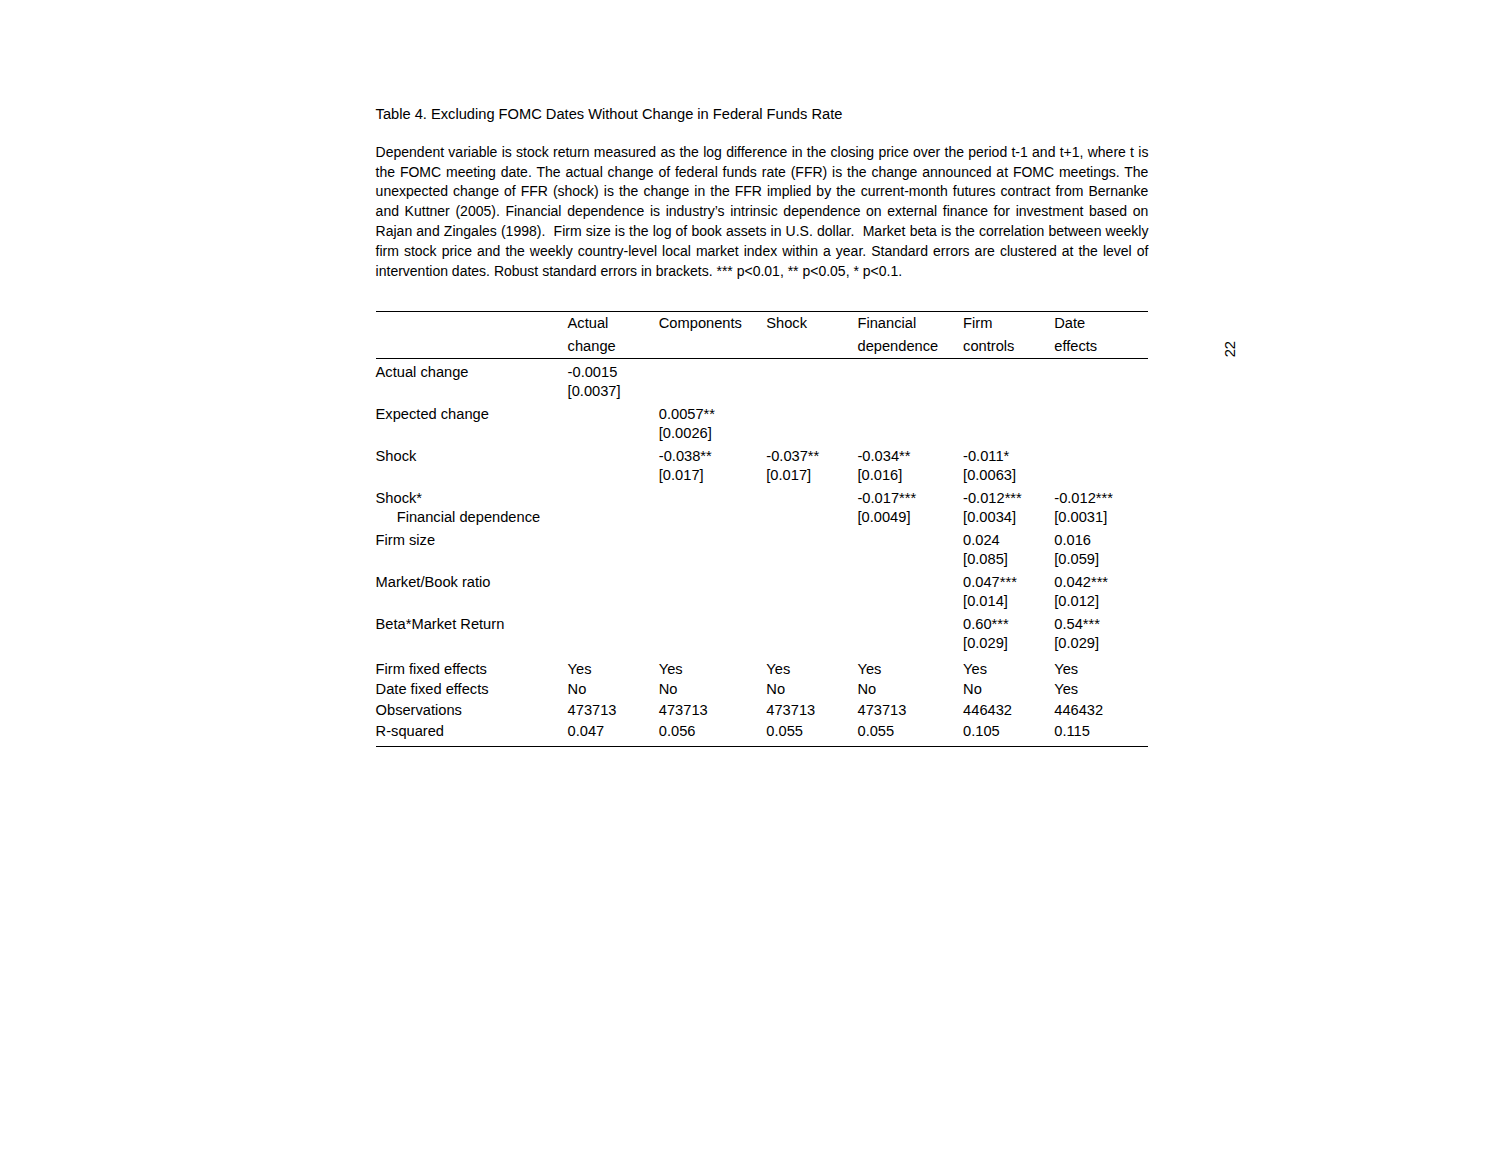22
Table 4. Excluding FOMC Dates Without Change in Federal Funds Rate
Dependent variable is stock return measured as the log difference in the closing price over the period t-1 and t+1, where t is the FOMC meeting date. The actual change of federal funds rate (FFR) is the change announced at FOMC meetings. The unexpected change of FFR (shock) is the change in the FFR implied by the current-month futures contract from Bernanke and Kuttner (2005). Financial dependence is industry’s intrinsic dependence on external finance for investment based on Rajan and Zingales (1998). Firm size is the log of book assets in U.S. dollar. Market beta is the correlation between weekly firm stock price and the weekly country-level local market index within a year. Standard errors are clustered at the level of intervention dates. Robust standard errors in brackets. *** p<0.01, ** p<0.05, * p<0.1.
| | Actual | Components | Shock | Financial | Firm | Date |
| --- | --- | --- | --- | --- | --- | --- |
| | change | | | dependence | controls | effects |
| Actual change | -0.0015 | | | | | |
| | [0.0037] | | | | | |
| Expected change | | 0.0057** | | | | |
| | | [0.0026] | | | | |
| Shock | | -0.038** | -0.037** | -0.034** | -0.011* | |
| | | [0.017] | [0.017] | [0.016] | [0.0063] | |
| Shock* | | | | -0.017*** | -0.012*** | -0.012*** |
| Financial dependence | | | | [0.0049] | [0.0034] | [0.0031] |
| Firm size | | | | | 0.024 | 0.016 |
| | | | | | [0.085] | [0.059] |
| Market/Book ratio | | | | | 0.047*** | 0.042*** |
| | | | | | [0.014] | [0.012] |
| Beta*Market Return | | | | | 0.60*** | 0.54*** |
| | | | | | [0.029] | [0.029] |
| Firm fixed effects | Yes | Yes | Yes | Yes | Yes | Yes |
| Date fixed effects | No | No | No | No | No | Yes |
| Observations | 473713 | 473713 | 473713 | 473713 | 446432 | 446432 |
| R-squared | 0.047 | 0.056 | 0.055 | 0.055 | 0.105 | 0.115 |